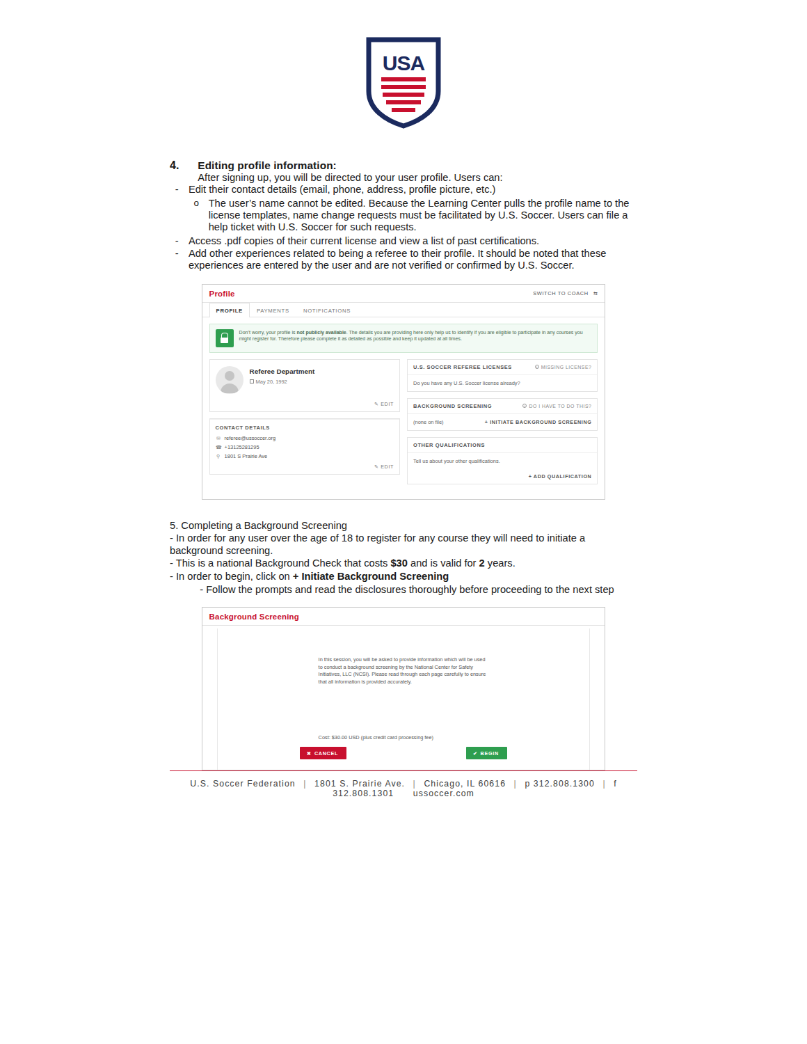USA
4.
Editing profile information:
After signing up, you will be directed to your user profile. Users can:
Edit their contact details (email, phone, address, profile picture, etc.)
The user’s name cannot be edited. Because the Learning Center pulls the profile name to the license templates, name change requests must be facilitated by U.S. Soccer. Users can file a help ticket with U.S. Soccer for such requests.
Access .pdf copies of their current license and view a list of past certifications.
Add other experiences related to being a referee to their profile. It should be noted that these experiences are entered by the user and are not verified or confirmed by U.S. Soccer.
Profile
SWITCH TO COACH ⇆
PROFILE
PAYMENTS
NOTIFICATIONS
Don’t worry, your profile is not publicly available. The details you are providing here only help us to identify if you are eligible to participate in any courses you might register for. Therefore please complete it as detailed as possible and keep it updated at all times.
Referee Department
May 20, 1992
✎EDIT
CONTACT DETAILS
✉referee@ussoccer.org
☎+13125281295
⚲1801 S Prairie Ave
✎EDIT
U.S. SOCCER REFEREE LICENSES
i MISSING LICENSE?
Do you have any U.S. Soccer license already?
BACKGROUND SCREENING
i DO I HAVE TO DO THIS?
(none on file)
+ INITIATE BACKGROUND SCREENING
OTHER QUALIFICATIONS
Tell us about your other qualifications.
+ ADD QUALIFICATION
5. Completing a Background Screening
- In order for any user over the age of 18 to register for any course they will need to initiate a background screening.
- This is a national Background Check that costs $30 and is valid for 2 years.
- In order to begin, click on + Initiate Background Screening
- Follow the prompts and read the disclosures thoroughly before proceeding to the next step
Background Screening
In this session, you will be asked to provide information which will be used to conduct a background screening by the National Center for Safety Initiatives, LLC (NCSI). Please read through each page carefully to ensure that all information is provided accurately.
Cost: $30.00 USD (plus credit card processing fee)
✖CANCEL
✔BEGIN
U.S. Soccer Federation | 1801 S. Prairie Ave. | Chicago, IL 60616 | p 312.808.1300 | f 312.808.1301 ussoccer.com